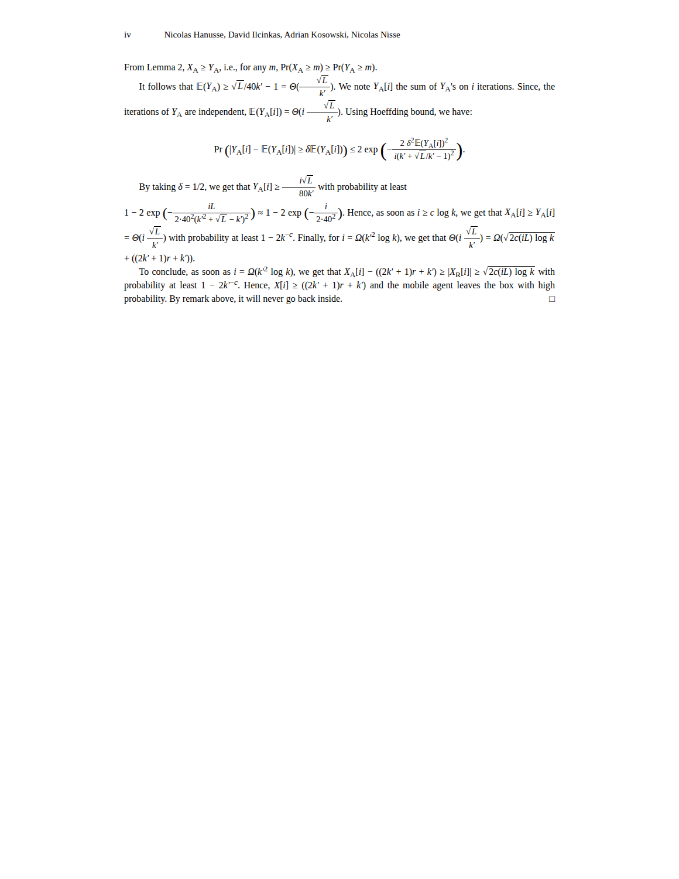iv Nicolas Hanusse, David Ilcinkas, Adrian Kosowski, Nicolas Nisse
From Lemma 2, XA ≥ YA, i.e., for any m, Pr(XA ≥ m) ≥ Pr(YA ≥ m).
It follows that 𝔼(YA) ≥ √L/40k′ − 1 = Θ(√L k′). We note YA[i] the sum of YA's on i iterations. Since, the iterations of YA are independent, 𝔼(YA[i]) = Θ(i √L k′). Using Hoeffding bound, we have:
Pr (|YA[i] − 𝔼(YA[i])| ≥ δ𝔼(YA[i])) ≤ 2 exp (−2 δ2𝔼(YA[i])2 i(k′ + √L/k′ − 1)2).
By taking δ = 1/2, we get that YA[i] ≥ i√L 80k′ with probability at least
1 − 2 exp (−iL 2·402(k′2 + √L − k′)2) ≈ 1 − 2 exp (−i 2·402). Hence, as soon as i ≥ c log k, we get that XA[i] ≥ YA[i] = Θ(i √L k′) with probability at least 1 − 2k−c. Finally, for i = Ω(k′2 log k), we get that Θ(i √L k′) = Ω(√2c(iL) log k + ((2k′ + 1)r + k′)).
To conclude, as soon as i = Ω(k′2 log k), we get that XA[i] − ((2k′ + 1)r + k′) ≥ |XR[i]| ≥ √2c(iL) log k with probability at least 1 − 2k′−c. Hence, X[i] ≥ ((2k′ + 1)r + k′) and the mobile agent leaves the box with high probability. By remark above, it will never go back inside.□